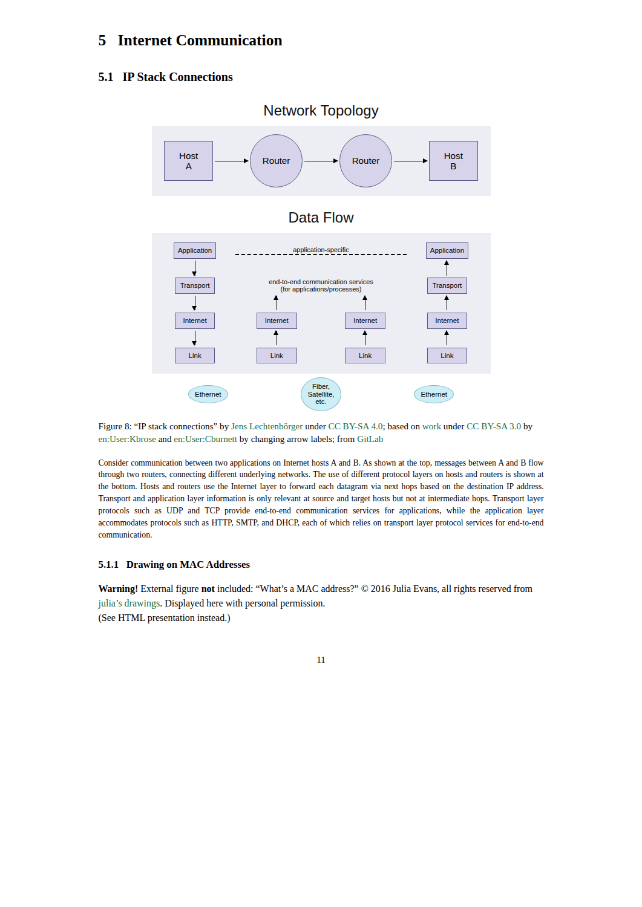5 Internet Communication
5.1 IP Stack Connections
Network Topology
Host
A
Router
Router
Host
B
Data Flow
| Application | application-specific | Application |
| Transport | end-to-end communication services (for applications/processes) | Transport |
| Internet | Internet | Internet | Internet |
| Link | Link | Link | Link |
Ethernet Fiber,
Satellite,
etc. Ethernet
Figure 8: “IP stack connections” by Jens Lechtenbörger under CC BY-SA 4.0; based on work under CC BY-SA 3.0 by en:User:Kbrose and en:User:Cburnett by changing arrow labels; from GitLab
Consider communication between two applications on Internet hosts A and B. As shown at the top, messages between A and B flow through two routers, connecting different underlying networks. The use of different protocol layers on hosts and routers is shown at the bottom. Hosts and routers use the Internet layer to forward each datagram via next hops based on the destination IP address. Transport and application layer information is only relevant at source and target hosts but not at intermediate hops. Transport layer protocols such as UDP and TCP provide end-to-end communication services for applications, while the application layer accommodates protocols such as HTTP, SMTP, and DHCP, each of which relies on transport layer protocol services for end-to-end communication.
5.1.1 Drawing on MAC Addresses
Warning! External figure not included: “What’s a MAC address?” © 2016 Julia Evans, all rights reserved from julia’s drawings. Displayed here with personal permission.
(See HTML presentation instead.)
11